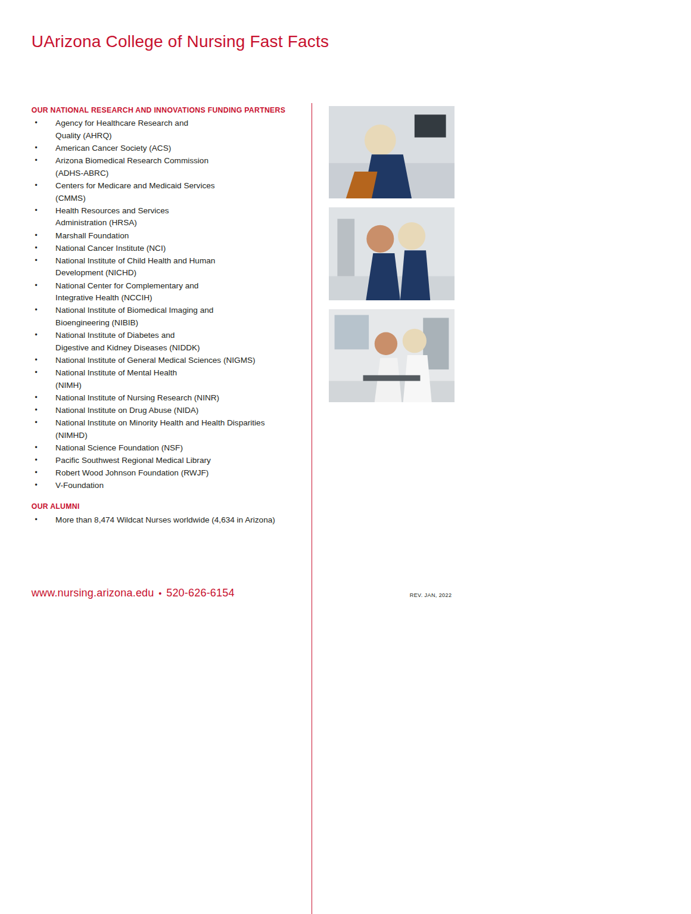UArizona College of Nursing Fast Facts
Our National Research and Innovations Funding Partners
Agency for Healthcare Research andQuality (AHRQ)
American Cancer Society (ACS)
Arizona Biomedical Research Commission(ADHS-ABRC)
Centers for Medicare and Medicaid Services(CMMS)
Health Resources and ServicesAdministration (HRSA)
Marshall Foundation
National Cancer Institute (NCI)
National Institute of Child Health and HumanDevelopment (NICHD)
National Center for Complementary andIntegrative Health (NCCIH)
National Institute of Biomedical Imaging andBioengineering (NIBIB)
National Institute of Diabetes andDigestive and Kidney Diseases (NIDDK)
National Institute of General Medical Sciences (NIGMS)
National Institute of Mental Health(NIMH)
National Institute of Nursing Research (NINR)
National Institute on Drug Abuse (NIDA)
National Institute on Minority Health and Health Disparities (NIMHD)
National Science Foundation (NSF)
Pacific Southwest Regional Medical Library
Robert Wood Johnson Foundation (RWJF)
V-Foundation
Our Alumni
More than 8,474 Wildcat Nurses worldwide (4,634 in Arizona)
www.nursing.arizona.edu•520-626-6154
REV. JAN, 2022